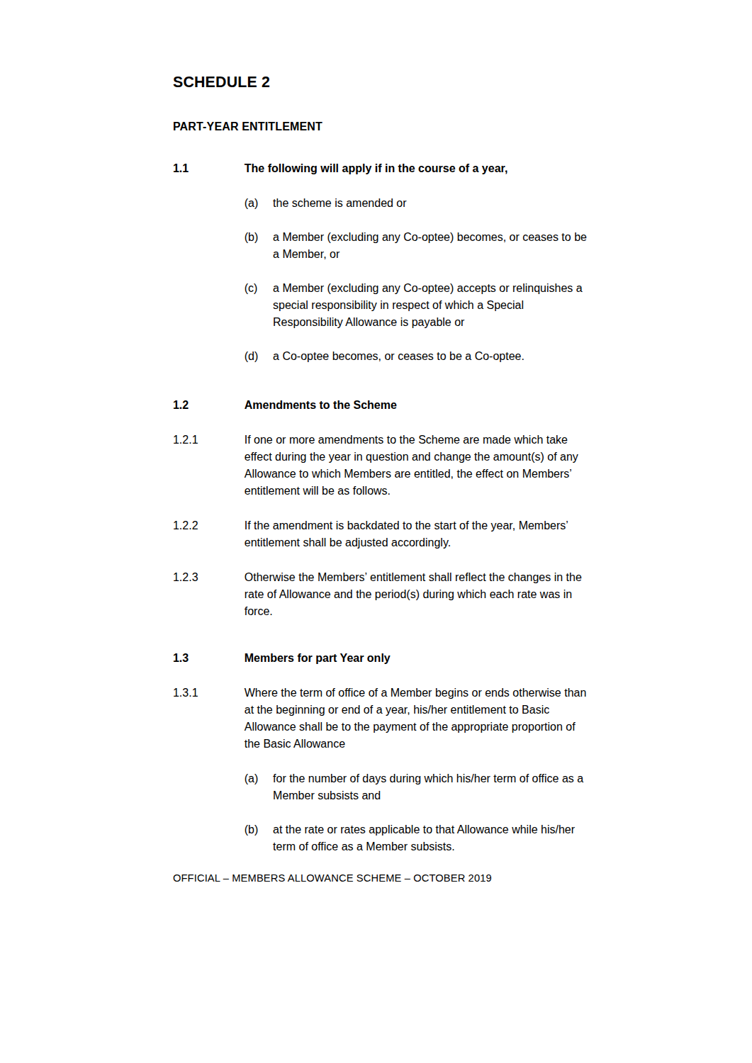SCHEDULE 2
PART-YEAR ENTITLEMENT
1.1
The following will apply if in the course of a year,
(a) the scheme is amended or
(b) a Member (excluding any Co-optee) becomes, or ceases to be a Member, or
(c) a Member (excluding any Co-optee) accepts or relinquishes a special responsibility in respect of which a Special Responsibility Allowance is payable or
(d) a Co-optee becomes, or ceases to be a Co-optee.
1.2
Amendments to the Scheme
1.2.1
If one or more amendments to the Scheme are made which take effect during the year in question and change the amount(s) of any Allowance to which Members are entitled, the effect on Members’ entitlement will be as follows.
1.2.2
If the amendment is backdated to the start of the year, Members’ entitlement shall be adjusted accordingly.
1.2.3
Otherwise the Members’ entitlement shall reflect the changes in the rate of Allowance and the period(s) during which each rate was in force.
1.3
Members for part Year only
1.3.1
Where the term of office of a Member begins or ends otherwise than at the beginning or end of a year, his/her entitlement to Basic Allowance shall be to the payment of the appropriate proportion of the Basic Allowance
(a) for the number of days during which his/her term of office as a Member subsists and
(b) at the rate or rates applicable to that Allowance while his/her term of office as a Member subsists.
OFFICIAL – MEMBERS ALLOWANCE SCHEME – OCTOBER 2019